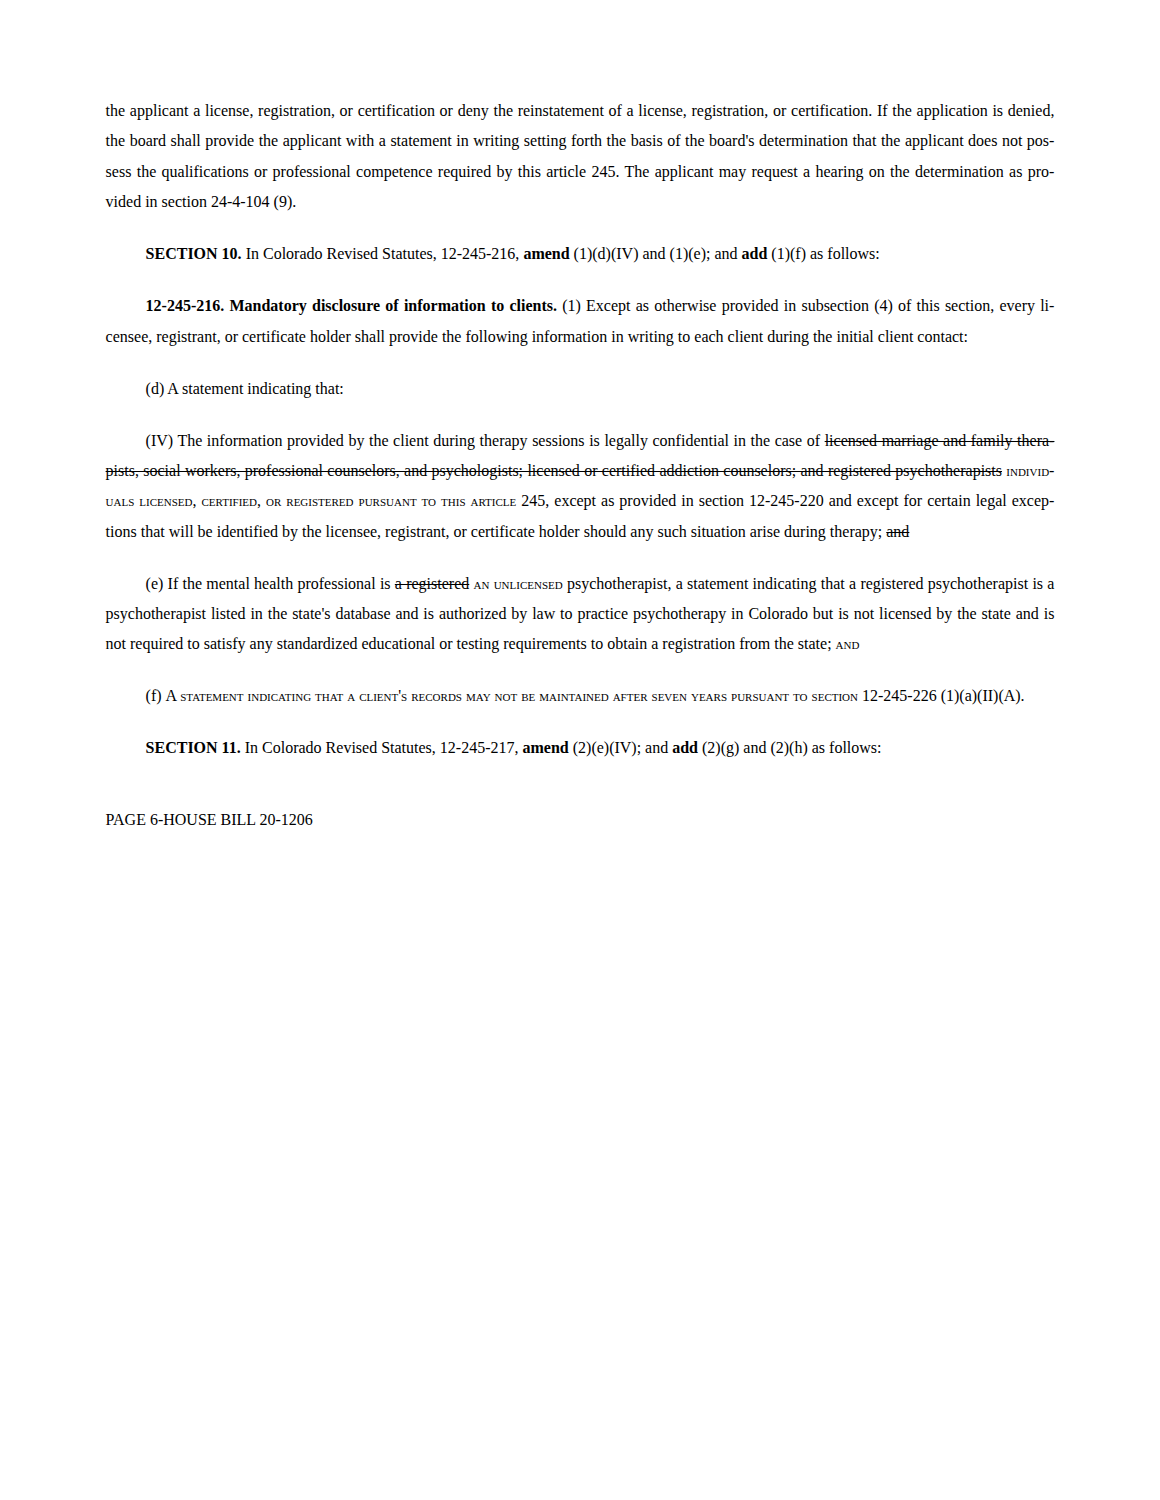the applicant a license, registration, or certification or deny the reinstatement of a license, registration, or certification. If the application is denied, the board shall provide the applicant with a statement in writing setting forth the basis of the board's determination that the applicant does not possess the qualifications or professional competence required by this article 245. The applicant may request a hearing on the determination as provided in section 24-4-104 (9).
SECTION 10. In Colorado Revised Statutes, 12-245-216, amend (1)(d)(IV) and (1)(e); and add (1)(f) as follows:
12-245-216. Mandatory disclosure of information to clients. (1) Except as otherwise provided in subsection (4) of this section, every licensee, registrant, or certificate holder shall provide the following information in writing to each client during the initial client contact:
(d) A statement indicating that:
(IV) The information provided by the client during therapy sessions is legally confidential in the case of licensed marriage and family therapists, social workers, professional counselors, and psychologists; licensed or certified addiction counselors; and registered psychotherapists individuals licensed, certified, or registered pursuant to this article 245, except as provided in section 12-245-220 and except for certain legal exceptions that will be identified by the licensee, registrant, or certificate holder should any such situation arise during therapy; and
(e) If the mental health professional is a registered an unlicensed psychotherapist, a statement indicating that a registered psychotherapist is a psychotherapist listed in the state's database and is authorized by law to practice psychotherapy in Colorado but is not licensed by the state and is not required to satisfy any standardized educational or testing requirements to obtain a registration from the state; and
(f) A statement indicating that a client's records may not be maintained after seven years pursuant to section 12-245-226 (1)(a)(II)(A).
SECTION 11. In Colorado Revised Statutes, 12-245-217, amend (2)(e)(IV); and add (2)(g) and (2)(h) as follows:
PAGE 6-HOUSE BILL 20-1206